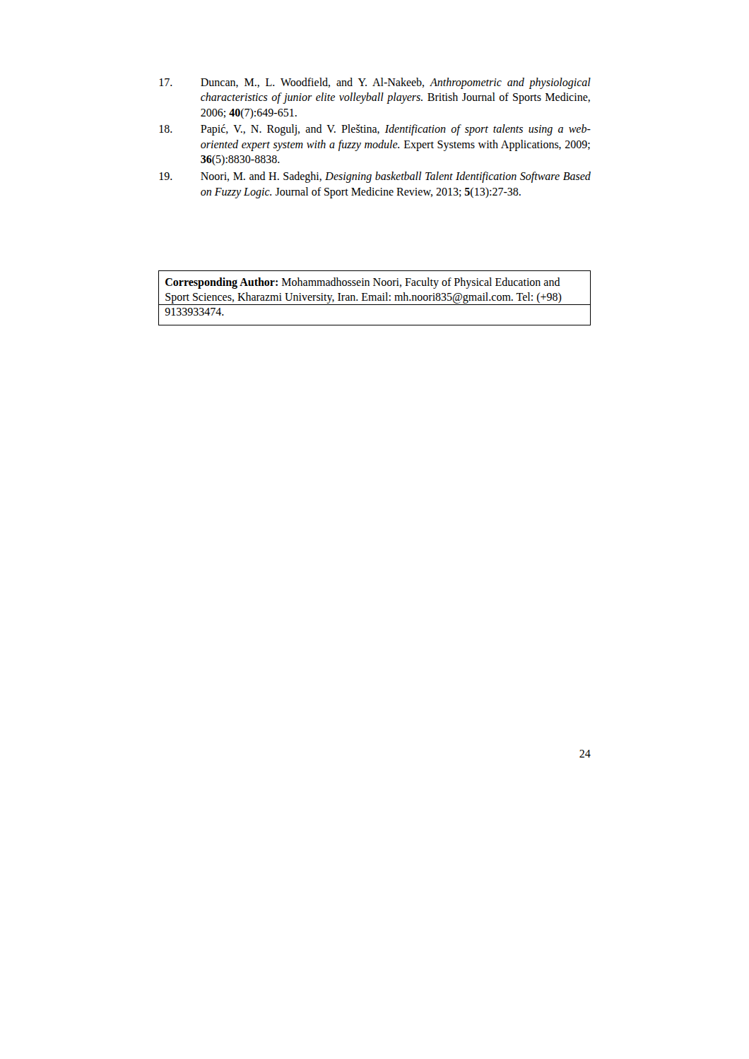17. Duncan, M., L. Woodfield, and Y. Al-Nakeeb, Anthropometric and physiological characteristics of junior elite volleyball players. British Journal of Sports Medicine, 2006; 40(7):649-651.
18. Papić, V., N. Rogulj, and V. Pleština, Identification of sport talents using a web-oriented expert system with a fuzzy module. Expert Systems with Applications, 2009; 36(5):8830-8838.
19. Noori, M. and H. Sadeghi, Designing basketball Talent Identification Software Based on Fuzzy Logic. Journal of Sport Medicine Review, 2013; 5(13):27-38.
Corresponding Author: Mohammadhossein Noori, Faculty of Physical Education and Sport Sciences, Kharazmi University, Iran. Email: mh.noori835@gmail.com. Tel: (+98) 9133933474.
24